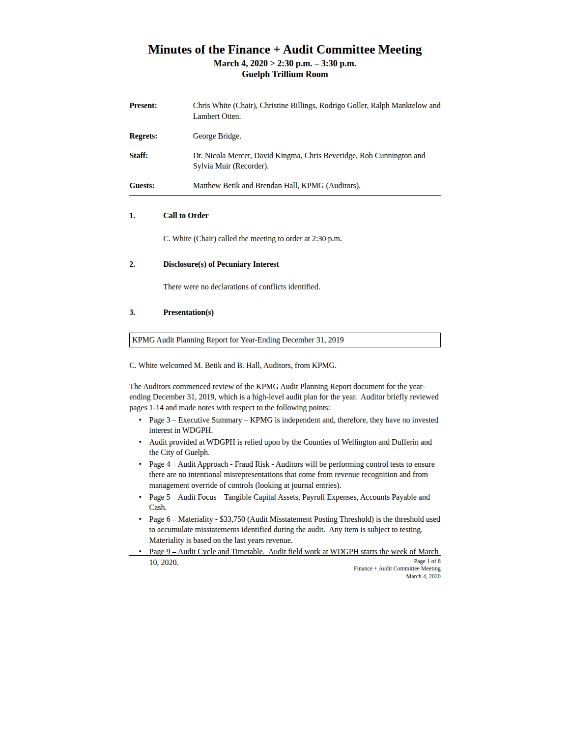Minutes of the Finance + Audit Committee Meeting
March 4, 2020 > 2:30 p.m. – 3:30 p.m.
Guelph Trillium Room
| Present: | Chris White (Chair), Christine Billings, Rodrigo Goller, Ralph Manktelow and Lambert Otten. |
| Regrets: | George Bridge. |
| Staff: | Dr. Nicola Mercer, David Kingma, Chris Beveridge, Rob Cunnington and Sylvia Muir (Recorder). |
| Guests: | Matthew Betik and Brendan Hall, KPMG (Auditors). |
1. Call to Order
C. White (Chair) called the meeting to order at 2:30 p.m.
2. Disclosure(s) of Pecuniary Interest
There were no declarations of conflicts identified.
3. Presentation(s)
KPMG Audit Planning Report for Year-Ending December 31, 2019
C. White welcomed M. Betik and B. Hall, Auditors, from KPMG.
The Auditors commenced review of the KPMG Audit Planning Report document for the year-ending December 31, 2019, which is a high-level audit plan for the year. Auditor briefly reviewed pages 1-14 and made notes with respect to the following points:
Page 3 – Executive Summary – KPMG is independent and, therefore, they have no invested interest in WDGPH.
Audit provided at WDGPH is relied upon by the Counties of Wellington and Dufferin and the City of Guelph.
Page 4 – Audit Approach - Fraud Risk - Auditors will be performing control tests to ensure there are no intentional misrepresentations that come from revenue recognition and from management override of controls (looking at journal entries).
Page 5 – Audit Focus – Tangible Capital Assets, Payroll Expenses, Accounts Payable and Cash.
Page 6 – Materiality - $33,750 (Audit Misstatement Posting Threshold) is the threshold used to accumulate misstatements identified during the audit. Any item is subject to testing. Materiality is based on the last years revenue.
Page 9 – Audit Cycle and Timetable. Audit field work at WDGPH starts the week of March 10, 2020.
Page 1 of 8
Finance + Audit Committee Meeting
March 4, 2020